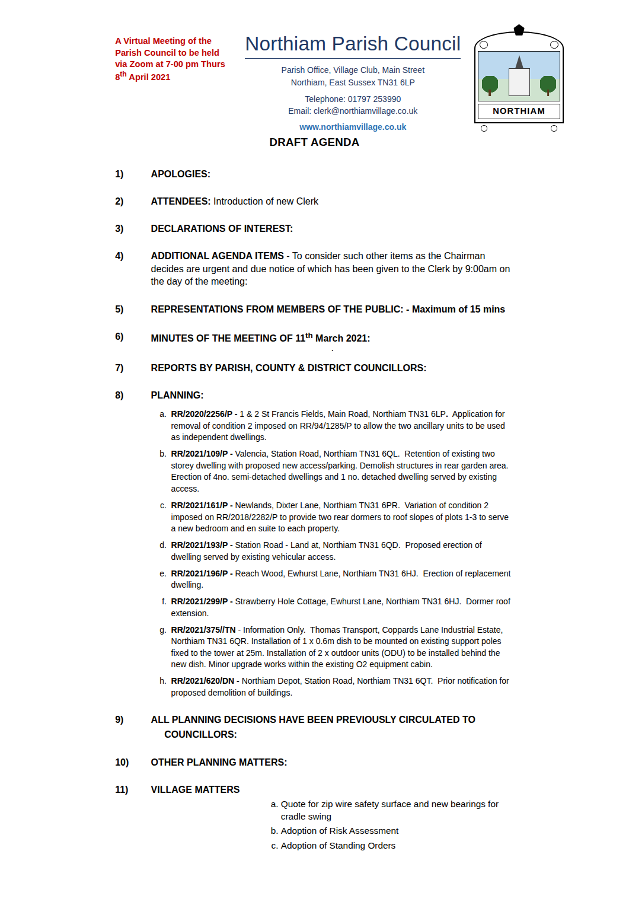A Virtual Meeting of the Parish Council to be held via Zoom at 7-00 pm Thurs 8th April 2021
Northiam Parish Council
Parish Office, Village Club, Main Street
Northiam, East Sussex TN31 6LP
Telephone: 01797 253990
Email: clerk@northiamvillage.co.uk
www.northiamvillage.co.uk
NORTHIAM
DRAFT AGENDA
1) APOLOGIES:
2) ATTENDEES: Introduction of new Clerk
3) DECLARATIONS OF INTEREST:
4) ADDITIONAL AGENDA ITEMS - To consider such other items as the Chairman decides are urgent and due notice of which has been given to the Clerk by 9:00am on the day of the meeting:
5) REPRESENTATIONS FROM MEMBERS OF THE PUBLIC: - Maximum of 15 mins
6) MINUTES OF THE MEETING OF 11th March 2021:
.
7) REPORTS BY PARISH, COUNTY & DISTRICT COUNCILLORS:
8) PLANNING:
RR/2020/2256/P - 1 & 2 St Francis Fields, Main Road, Northiam TN31 6LP. Application for removal of condition 2 imposed on RR/94/1285/P to allow the two ancillary units to be used as independent dwellings.
RR/2021/109/P - Valencia, Station Road, Northiam TN31 6QL. Retention of existing two storey dwelling with proposed new access/parking. Demolish structures in rear garden area. Erection of 4no. semi-detached dwellings and 1 no. detached dwelling served by existing access.
RR/2021/161/P - Newlands, Dixter Lane, Northiam TN31 6PR. Variation of condition 2 imposed on RR/2018/2282/P to provide two rear dormers to roof slopes of plots 1-3 to serve a new bedroom and en suite to each property.
RR/2021/193/P - Station Road - Land at, Northiam TN31 6QD. Proposed erection of dwelling served by existing vehicular access.
RR/2021/196/P - Reach Wood, Ewhurst Lane, Northiam TN31 6HJ. Erection of replacement dwelling.
RR/2021/299/P - Strawberry Hole Cottage, Ewhurst Lane, Northiam TN31 6HJ. Dormer roof extension.
RR/2021/375//TN - Information Only. Thomas Transport, Coppards Lane Industrial Estate, Northiam TN31 6QR. Installation of 1 x 0.6m dish to be mounted on existing support poles fixed to the tower at 25m. Installation of 2 x outdoor units (ODU) to be installed behind the new dish. Minor upgrade works within the existing O2 equipment cabin.
RR/2021/620/DN - Northiam Depot, Station Road, Northiam TN31 6QT. Prior notification for proposed demolition of buildings.
9) ALL PLANNING DECISIONS HAVE BEEN PREVIOUSLY CIRCULATED TO COUNCILLORS:
10) OTHER PLANNING MATTERS:
11) VILLAGE MATTERS
Quote for zip wire safety surface and new bearings for cradle swing
Adoption of Risk Assessment
Adoption of Standing Orders